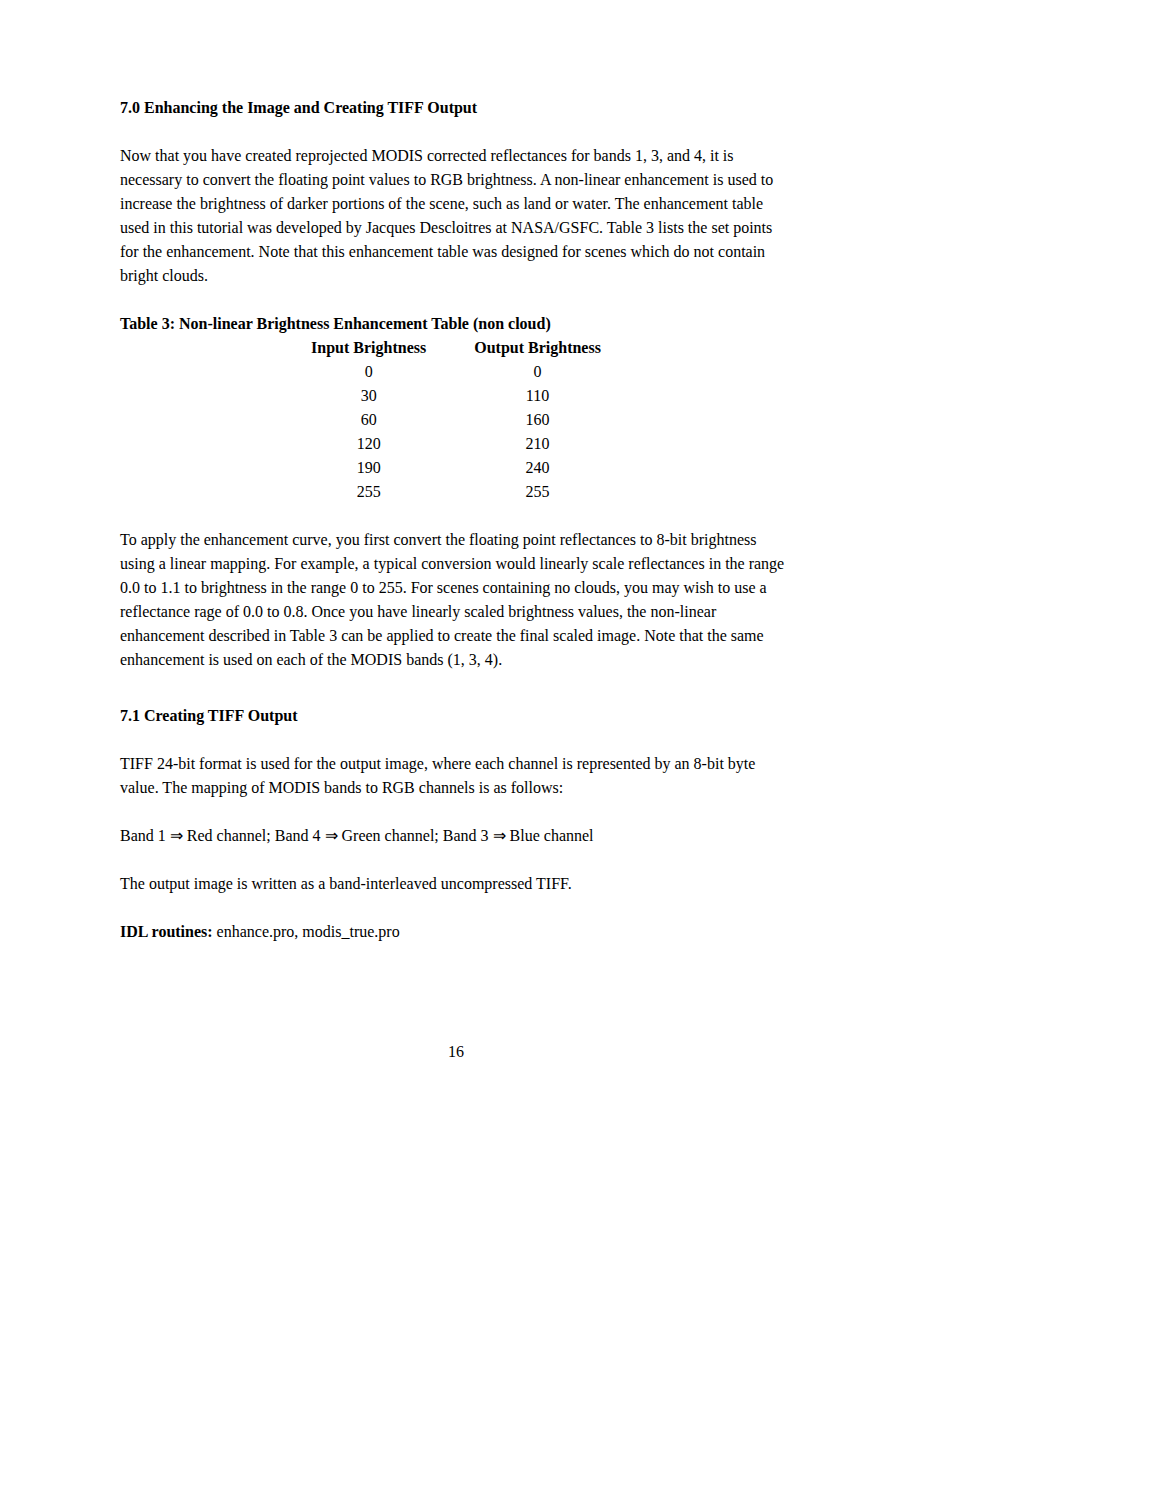7.0 Enhancing the Image and Creating TIFF Output
Now that you have created reprojected MODIS corrected reflectances for bands 1, 3, and 4, it is necessary to convert the floating point values to RGB brightness. A non-linear enhancement is used to increase the brightness of darker portions of the scene, such as land or water. The enhancement table used in this tutorial was developed by Jacques Descloitres at NASA/GSFC. Table 3 lists the set points for the enhancement. Note that this enhancement table was designed for scenes which do not contain bright clouds.
Table 3: Non-linear Brightness Enhancement Table (non cloud)
| Input Brightness | Output Brightness |
| --- | --- |
| 0 | 0 |
| 30 | 110 |
| 60 | 160 |
| 120 | 210 |
| 190 | 240 |
| 255 | 255 |
To apply the enhancement curve, you first convert the floating point reflectances to 8-bit brightness using a linear mapping. For example, a typical conversion would linearly scale reflectances in the range 0.0 to 1.1 to brightness in the range 0 to 255. For scenes containing no clouds, you may wish to use a reflectance rage of 0.0 to 0.8. Once you have linearly scaled brightness values, the non-linear enhancement described in Table 3 can be applied to create the final scaled image. Note that the same enhancement is used on each of the MODIS bands (1, 3, 4).
7.1 Creating TIFF Output
TIFF 24-bit format is used for the output image, where each channel is represented by an 8-bit byte value. The mapping of MODIS bands to RGB channels is as follows:
Band 1 ⇒ Red channel; Band 4 ⇒ Green channel; Band 3 ⇒ Blue channel
The output image is written as a band-interleaved uncompressed TIFF.
IDL routines: enhance.pro, modis_true.pro
16